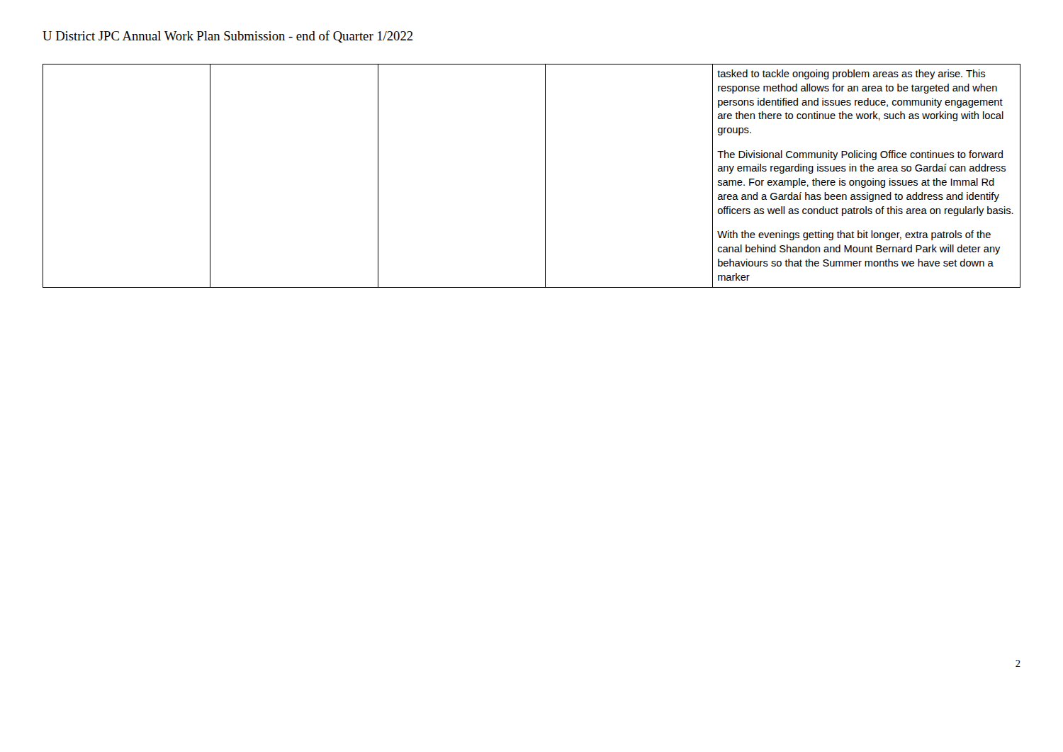U District JPC Annual Work Plan Submission - end of Quarter 1/2022
| | | | | tasked to tackle ongoing problem areas as they arise. This response method allows for an area to be targeted and when persons identified and issues reduce, community engagement are then there to continue the work, such as working with local groups. The Divisional Community Policing Office continues to forward any emails regarding issues in the area so Gardaí can address same. For example, there is ongoing issues at the Immal Rd area and a Gardaí has been assigned to address and identify officers as well as conduct patrols of this area on regularly basis. With the evenings getting that bit longer, extra patrols of the canal behind Shandon and Mount Bernard Park will deter any behaviours so that the Summer months we have set down a marker |
2